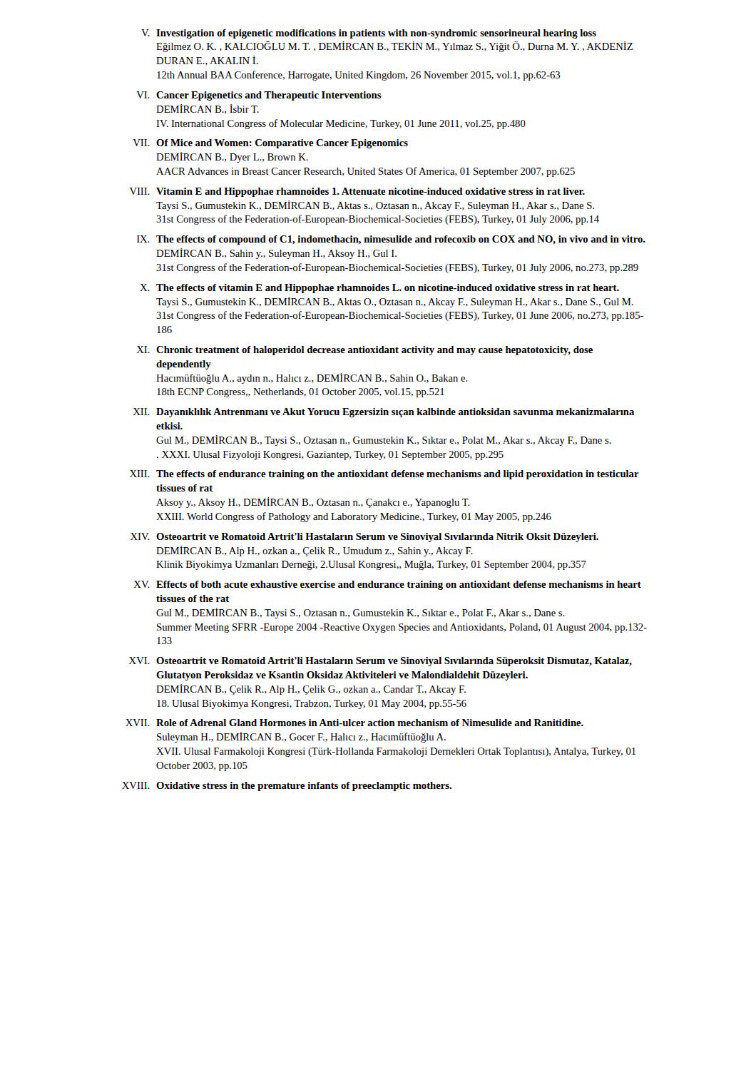V.
Investigation of epigenetic modifications in patients with non-syndromic sensorineural hearing loss
Eğilmez O. K. , KALCIOĞLU M. T. , DEMİRCAN B., TEKİN M., Yılmaz S., Yiğit Ö., Durna M. Y. , AKDENİZ DURAN E., AKALIN İ.
12th Annual BAA Conference, Harrogate, United Kingdom, 26 November 2015, vol.1, pp.62-63
VI.
Cancer Epigenetics and Therapeutic Interventions
DEMİRCAN B., İsbir T.
IV. International Congress of Molecular Medicine, Turkey, 01 June 2011, vol.25, pp.480
VII.
Of Mice and Women: Comparative Cancer Epigenomics
DEMİRCAN B., Dyer L., Brown K.
AACR Advances in Breast Cancer Research, United States Of America, 01 September 2007, pp.625
VIII.
Vitamin E and Hippophae rhamnoides 1. Attenuate nicotine-induced oxidative stress in rat liver.
Taysi S., Gumustekin K., DEMİRCAN B., Aktas s., Oztasan n., Akcay F., Suleyman H., Akar s., Dane S.
31st Congress of the Federation-of-European-Biochemical-Societies (FEBS), Turkey, 01 July 2006, pp.14
IX.
The effects of compound of C1, indomethacin, nimesulide and rofecoxib on COX and NO, in vivo and in vitro.
DEMİRCAN B., Sahin y., Suleyman H., Aksoy H., Gul I.
31st Congress of the Federation-of-European-Biochemical-Societies (FEBS), Turkey, 01 July 2006, no.273, pp.289
X.
The effects of vitamin E and Hippophae rhamnoides L. on nicotine-induced oxidative stress in rat heart.
Taysi S., Gumustekin K., DEMİRCAN B., Aktas O., Oztasan n., Akcay F., Suleyman H., Akar s., Dane S., Gul M.
31st Congress of the Federation-of-European-Biochemical-Societies (FEBS), Turkey, 01 June 2006, no.273, pp.185-186
XI.
Chronic treatment of haloperidol decrease antioxidant activity and may cause hepatotoxicity, dose dependently
Hacımüftüoğlu A., aydın n., Halıcı z., DEMİRCAN B., Sahin O., Bakan e.
18th ECNP Congress,, Netherlands, 01 October 2005, vol.15, pp.521
XII.
Dayanıklılık Antrenmanı ve Akut Yorucu Egzersizin sıçan kalbinde antioksidan savunma mekanizmalarına etkisi.
Gul M., DEMİRCAN B., Taysi S., Oztasan n., Gumustekin K., Sıktar e., Polat M., Akar s., Akcay F., Dane s.
. XXXI. Ulusal Fizyoloji Kongresi, Gaziantep, Turkey, 01 September 2005, pp.295
XIII.
The effects of endurance training on the antioxidant defense mechanisms and lipid peroxidation in testicular tissues of rat
Aksoy y., Aksoy H., DEMİRCAN B., Oztasan n., Çanakcı e., Yapanoglu T.
XXIII. World Congress of Pathology and Laboratory Medicine., Turkey, 01 May 2005, pp.246
XIV.
Osteoartrit ve Romatoid Artrit'li Hastaların Serum ve Sinoviyal Sıvılarında Nitrik Oksit Düzeyleri.
DEMİRCAN B., Alp H., ozkan a., Çelik R., Umudum z., Sahin y., Akcay F.
Klinik Biyokimya Uzmanları Derneği, 2.Ulusal Kongresi,, Muğla, Turkey, 01 September 2004, pp.357
XV.
Effects of both acute exhaustive exercise and endurance training on antioxidant defense mechanisms in heart tissues of the rat
Gul M., DEMİRCAN B., Taysi S., Oztasan n., Gumustekin K., Sıktar e., Polat F., Akar s., Dane s.
Summer Meeting SFRR -Europe 2004 -Reactive Oxygen Species and Antioxidants, Poland, 01 August 2004, pp.132-133
XVI.
Osteoartrit ve Romatoid Artrit'li Hastaların Serum ve Sinoviyal Sıvılarında Süperoksit Dismutaz, Katalaz, Glutatyon Peroksidaz ve Ksantin Oksidaz Aktiviteleri ve Malondialdehit Düzeyleri.
DEMİRCAN B., Çelik R., Alp H., Çelik G., ozkan a., Candar T., Akcay F.
18. Ulusal Biyokimya Kongresi, Trabzon, Turkey, 01 May 2004, pp.55-56
XVII.
Role of Adrenal Gland Hormones in Anti-ulcer action mechanism of Nimesulide and Ranitidine.
Suleyman H., DEMİRCAN B., Gocer F., Halıcı z., Hacımüftüoğlu A.
XVII. Ulusal Farmakoloji Kongresi (Türk-Hollanda Farmakoloji Dernekleri Ortak Toplantısı), Antalya, Turkey, 01 October 2003, pp.105
XVIII.
Oxidative stress in the premature infants of preeclamptic mothers.